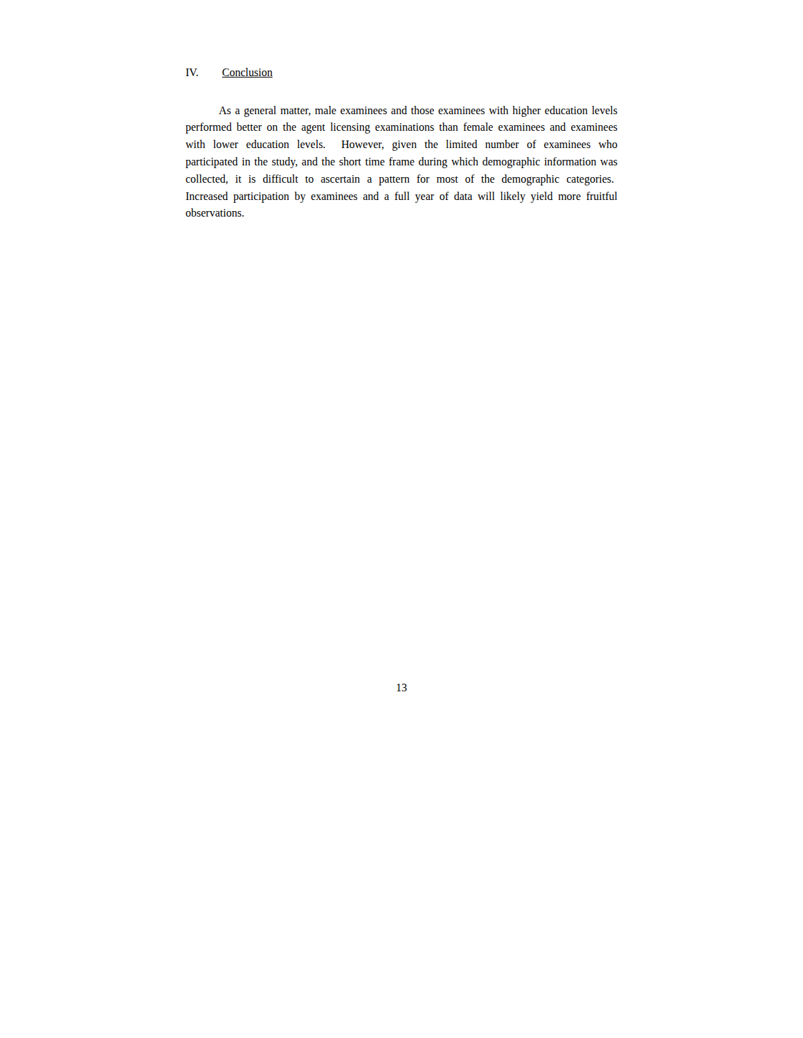IV. Conclusion
As a general matter, male examinees and those examinees with higher education levels performed better on the agent licensing examinations than female examinees and examinees with lower education levels. However, given the limited number of examinees who participated in the study, and the short time frame during which demographic information was collected, it is difficult to ascertain a pattern for most of the demographic categories. Increased participation by examinees and a full year of data will likely yield more fruitful observations.
13